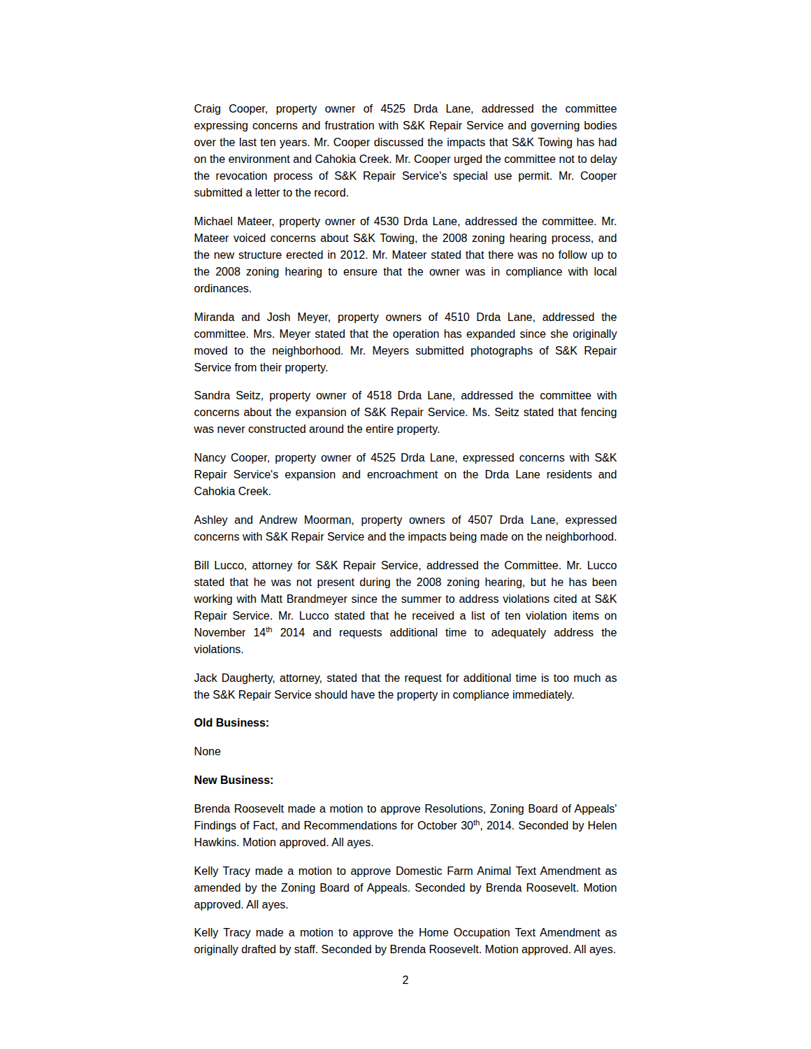Craig Cooper, property owner of 4525 Drda Lane, addressed the committee expressing concerns and frustration with S&K Repair Service and governing bodies over the last ten years. Mr. Cooper discussed the impacts that S&K Towing has had on the environment and Cahokia Creek. Mr. Cooper urged the committee not to delay the revocation process of S&K Repair Service's special use permit. Mr. Cooper submitted a letter to the record.
Michael Mateer, property owner of 4530 Drda Lane, addressed the committee. Mr. Mateer voiced concerns about S&K Towing, the 2008 zoning hearing process, and the new structure erected in 2012. Mr. Mateer stated that there was no follow up to the 2008 zoning hearing to ensure that the owner was in compliance with local ordinances.
Miranda and Josh Meyer, property owners of 4510 Drda Lane, addressed the committee. Mrs. Meyer stated that the operation has expanded since she originally moved to the neighborhood. Mr. Meyers submitted photographs of S&K Repair Service from their property.
Sandra Seitz, property owner of 4518 Drda Lane, addressed the committee with concerns about the expansion of S&K Repair Service. Ms. Seitz stated that fencing was never constructed around the entire property.
Nancy Cooper, property owner of 4525 Drda Lane, expressed concerns with S&K Repair Service's expansion and encroachment on the Drda Lane residents and Cahokia Creek.
Ashley and Andrew Moorman, property owners of 4507 Drda Lane, expressed concerns with S&K Repair Service and the impacts being made on the neighborhood.
Bill Lucco, attorney for S&K Repair Service, addressed the Committee. Mr. Lucco stated that he was not present during the 2008 zoning hearing, but he has been working with Matt Brandmeyer since the summer to address violations cited at S&K Repair Service. Mr. Lucco stated that he received a list of ten violation items on November 14th 2014 and requests additional time to adequately address the violations.
Jack Daugherty, attorney, stated that the request for additional time is too much as the S&K Repair Service should have the property in compliance immediately.
Old Business:
None
New Business:
Brenda Roosevelt made a motion to approve Resolutions, Zoning Board of Appeals' Findings of Fact, and Recommendations for October 30th, 2014. Seconded by Helen Hawkins. Motion approved. All ayes.
Kelly Tracy made a motion to approve Domestic Farm Animal Text Amendment as amended by the Zoning Board of Appeals. Seconded by Brenda Roosevelt. Motion approved. All ayes.
Kelly Tracy made a motion to approve the Home Occupation Text Amendment as originally drafted by staff. Seconded by Brenda Roosevelt. Motion approved. All ayes.
2